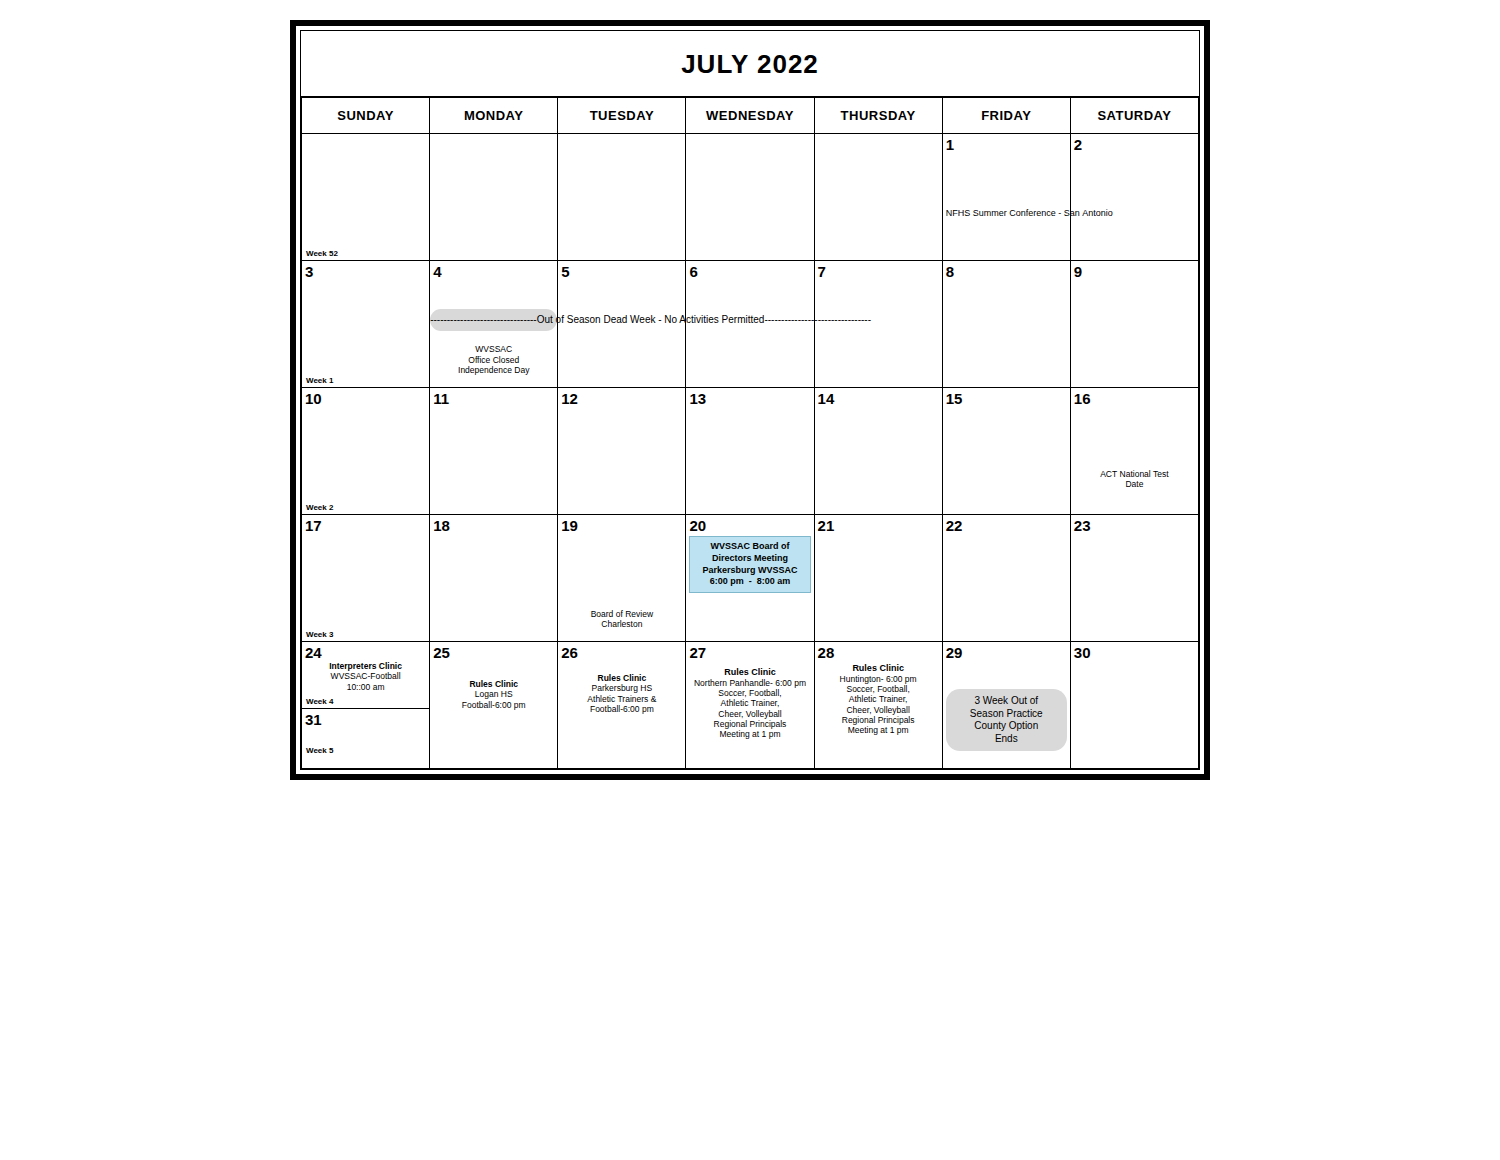JULY 2022
| Sunday | Monday | Tuesday | Wednesday | Thursday | Friday | Saturday |
| --- | --- | --- | --- | --- | --- | --- |
| Week 52 | | | | | 1 NFHS Summer Conference - San Antonio | 2 |
| 3 Week 1 | 4 --------------------------------Out of Season Dead Week - No Activities Permitted-------------------------------- WVSSAC Office Closed Independence Day | 5 | 6 | 7 | 8 | 9 |
| 10 Week 2 | 11 | 12 | 13 | 14 | 15 | 16 ACT National Test Date |
| 17 Week 3 | 18 | 19 Board of Review Charleston | 20 WVSSAC Board of Directors Meeting Parkersburg WVSSAC 6:00 pm - 8:00 am | 21 | 22 | 23 |
| 24 Interpreters Clinic WVSSAC-Football 10::00 am Week 4 31 Week 5 | 25 Rules Clinic Logan HS Football-6:00 pm | 26 Rules Clinic Parkersburg HS Athletic Trainers & Football-6:00 pm | 27 Rules Clinic Northern Panhandle- 6:00 pm Soccer, Football, Athletic Trainer, Cheer, Volleyball Regional Principals Meeting at 1 pm | 28 Rules Clinic Huntington- 6:00 pm Soccer, Football, Athletic Trainer, Cheer, Volleyball Regional Principals Meeting at 1 pm | 29 3 Week Out of Season Practice County Option Ends | 30 |